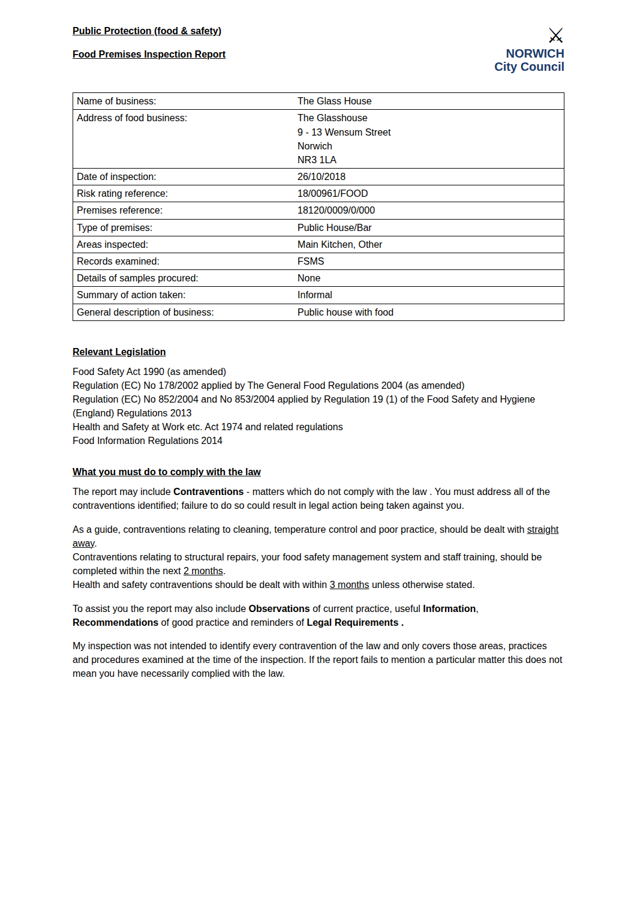Public Protection (food & safety)
Food Premises Inspection Report
⚔
NORWICH City Council
| Name of business: | The Glass House |
| Address of food business: | The Glasshouse 9 - 13 Wensum Street Norwich NR3 1LA |
| Date of inspection: | 26/10/2018 |
| Risk rating reference: | 18/00961/FOOD |
| Premises reference: | 18120/0009/0/000 |
| Type of premises: | Public House/Bar |
| Areas inspected: | Main Kitchen, Other |
| Records examined: | FSMS |
| Details of samples procured: | None |
| Summary of action taken: | Informal |
| General description of business: | Public house with food |
Relevant Legislation
Food Safety Act 1990 (as amended)
Regulation (EC) No 178/2002 applied by The General Food Regulations 2004 (as amended)
Regulation (EC) No 852/2004 and No 853/2004 applied by Regulation 19 (1) of the Food Safety and Hygiene (England) Regulations 2013
Health and Safety at Work etc. Act 1974 and related regulations
Food Information Regulations 2014
What you must do to comply with the law
The report may include Contraventions - matters which do not comply with the law . You must address all of the contraventions identified; failure to do so could result in legal action being taken against you.
As a guide, contraventions relating to cleaning, temperature control and poor practice, should be dealt with straight away.
Contraventions relating to structural repairs, your food safety management system and staff training, should be completed within the next 2 months.
Health and safety contraventions should be dealt with within 3 months unless otherwise stated.
To assist you the report may also include Observations of current practice, useful Information, Recommendations of good practice and reminders of Legal Requirements .
My inspection was not intended to identify every contravention of the law and only covers those areas, practices and procedures examined at the time of the inspection. If the report fails to mention a particular matter this does not mean you have necessarily complied with the law.